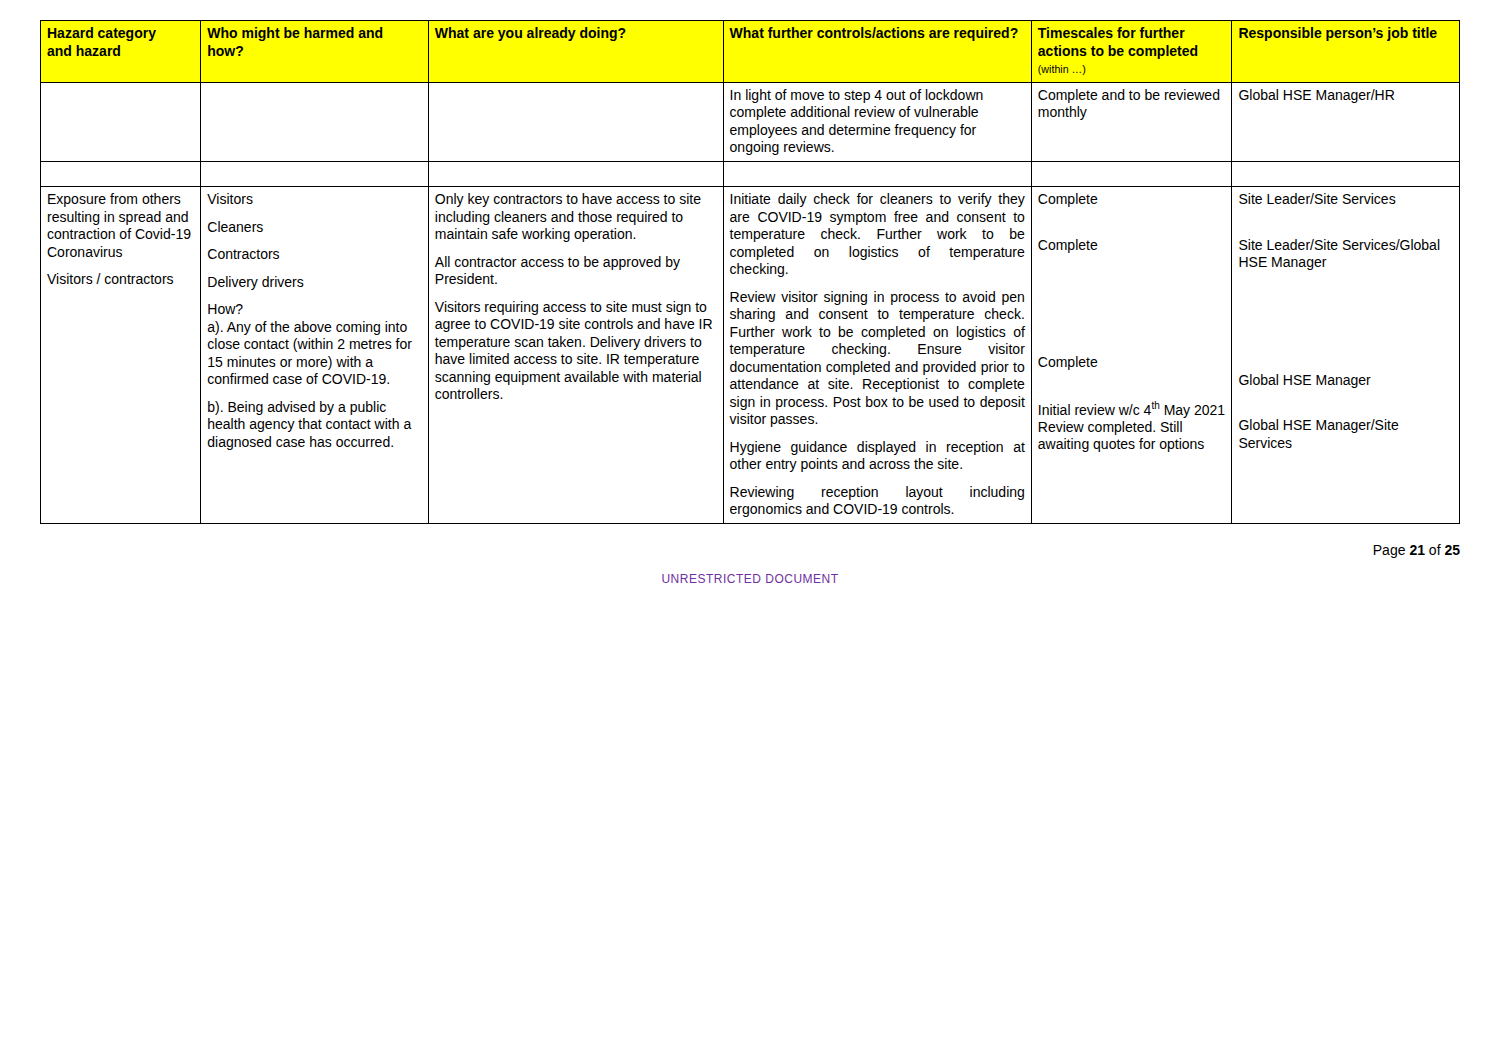| Hazard category and hazard | Who might be harmed and how? | What are you already doing? | What further controls/actions are required? | Timescales for further actions to be completed (within …) | Responsible person’s job title |
| --- | --- | --- | --- | --- | --- |
| | | | In light of move to step 4 out of lockdown complete additional review of vulnerable employees and determine frequency for ongoing reviews. | Complete and to be reviewed monthly | Global HSE Manager/HR |
| Exposure from others resulting in spread and contraction of Covid-19 Coronavirus Visitors / contractors | Visitors Cleaners Contractors Delivery drivers How? a). Any of the above coming into close contact (within 2 metres for 15 minutes or more) with a confirmed case of COVID-19. b). Being advised by a public health agency that contact with a diagnosed case has occurred. | Only key contractors to have access to site including cleaners and those required to maintain safe working operation. All contractor access to be approved by President. Visitors requiring access to site must sign to agree to COVID-19 site controls and have IR temperature scan taken. Delivery drivers to have limited access to site. IR temperature scanning equipment available with material controllers. | Initiate daily check for cleaners to verify they are COVID-19 symptom free and consent to temperature check. Further work to be completed on logistics of temperature checking. Review visitor signing in process to avoid pen sharing and consent to temperature check. Further work to be completed on logistics of temperature checking. Ensure visitor documentation completed and provided prior to attendance at site. Receptionist to complete sign in process. Post box to be used to deposit visitor passes. Hygiene guidance displayed in reception at other entry points and across the site. Reviewing reception layout including ergonomics and COVID-19 controls. | Complete Complete Complete Initial review w/c 4 th May 2021 Review completed. Still awaiting quotes for options | Site Leader/Site Services Site Leader/Site Services/Global HSE Manager Global HSE Manager Global HSE Manager/Site Services |
Page 21 of 25
UNRESTRICTED DOCUMENT